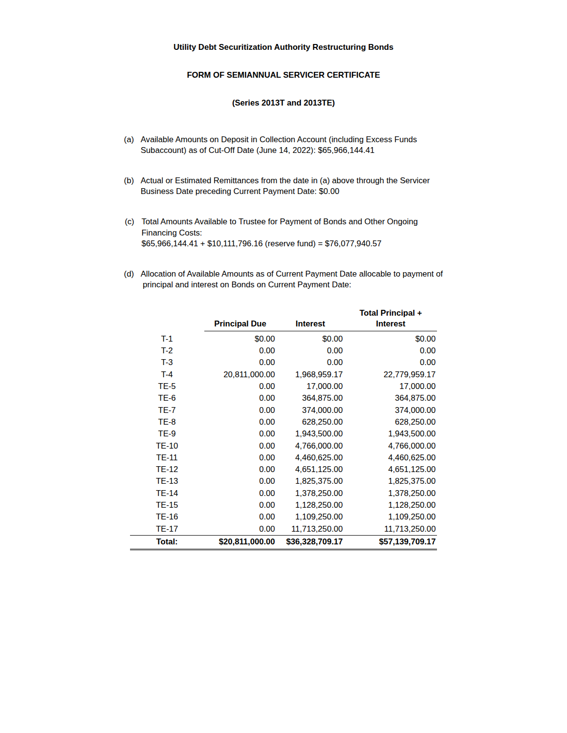Utility Debt Securitization Authority Restructuring Bonds
FORM OF SEMIANNUAL SERVICER CERTIFICATE
(Series 2013T and 2013TE)
(a) Available Amounts on Deposit in Collection Account (including Excess Funds Subaccount) as of Cut-Off Date (June 14, 2022): $65,966,144.41
(b) Actual or Estimated Remittances from the date in (a) above through the Servicer Business Date preceding Current Payment Date: $0.00
(c) Total Amounts Available to Trustee for Payment of Bonds and Other Ongoing Financing Costs:
$65,966,144.41 + $10,111,796.16 (reserve fund) = $76,077,940.57
(d) Allocation of Available Amounts as of Current Payment Date allocable to payment of
principal and interest on Bonds on Current Payment Date:
| | Principal Due | Interest | Total Principal + Interest |
| --- | --- | --- | --- |
| T-1 | $0.00 | $0.00 | $0.00 |
| T-2 | 0.00 | 0.00 | 0.00 |
| T-3 | 0.00 | 0.00 | 0.00 |
| T-4 | 20,811,000.00 | 1,968,959.17 | 22,779,959.17 |
| TE-5 | 0.00 | 17,000.00 | 17,000.00 |
| TE-6 | 0.00 | 364,875.00 | 364,875.00 |
| TE-7 | 0.00 | 374,000.00 | 374,000.00 |
| TE-8 | 0.00 | 628,250.00 | 628,250.00 |
| TE-9 | 0.00 | 1,943,500.00 | 1,943,500.00 |
| TE-10 | 0.00 | 4,766,000.00 | 4,766,000.00 |
| TE-11 | 0.00 | 4,460,625.00 | 4,460,625.00 |
| TE-12 | 0.00 | 4,651,125.00 | 4,651,125.00 |
| TE-13 | 0.00 | 1,825,375.00 | 1,825,375.00 |
| TE-14 | 0.00 | 1,378,250.00 | 1,378,250.00 |
| TE-15 | 0.00 | 1,128,250.00 | 1,128,250.00 |
| TE-16 | 0.00 | 1,109,250.00 | 1,109,250.00 |
| TE-17 | 0.00 | 11,713,250.00 | 11,713,250.00 |
| Total: | $20,811,000.00 | $36,328,709.17 | $57,139,709.17 |